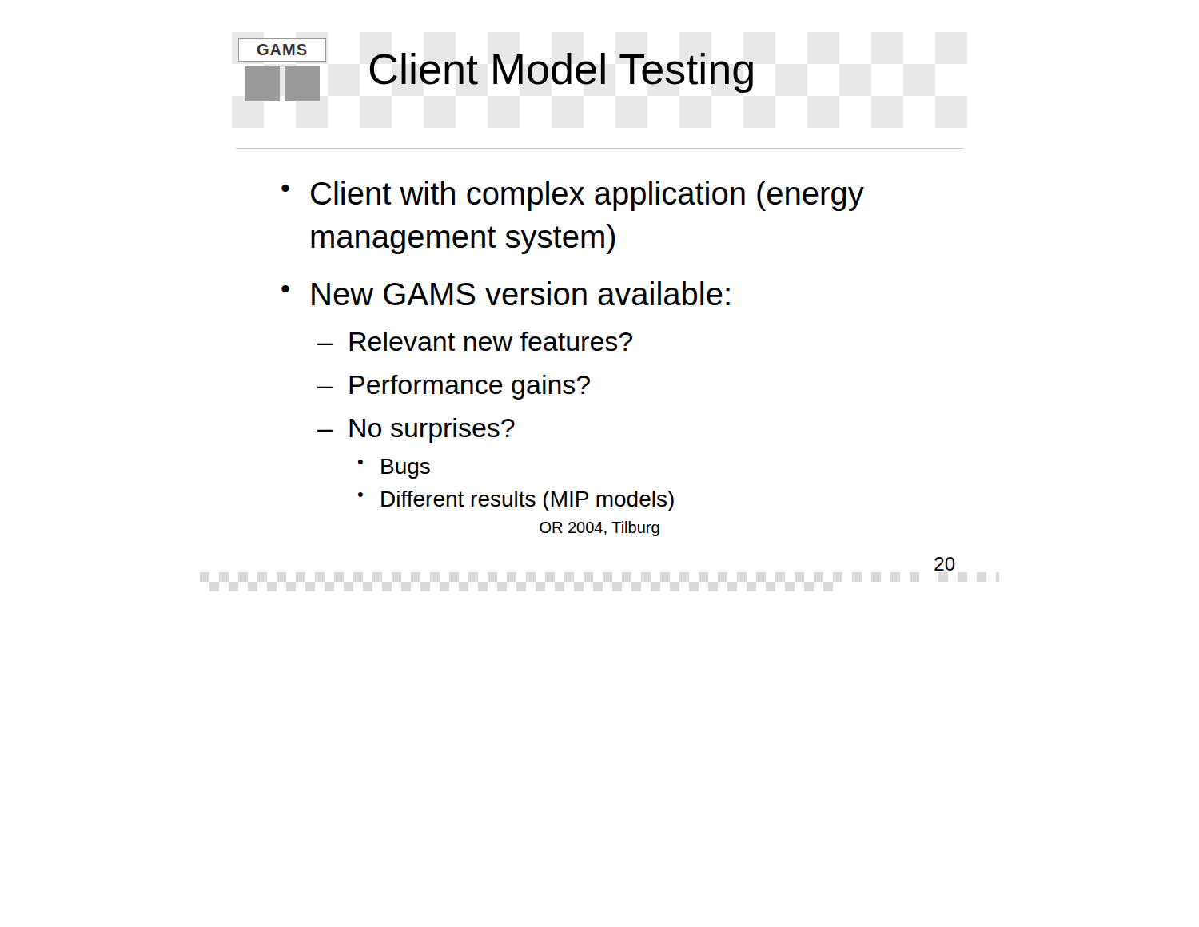GAMS
Client Model Testing
Client with complex application (energy management system)
New GAMS version available:
Relevant new features?
Performance gains?
No surprises?
Bugs
Different results (MIP models)
OR 2004, Tilburg
20